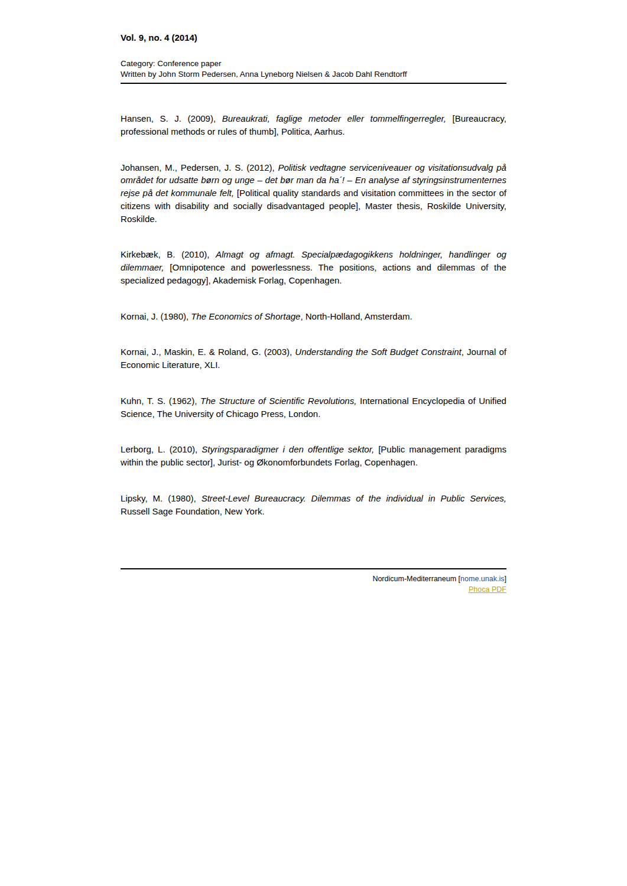Vol. 9, no. 4 (2014)
Category: Conference paper
Written by John Storm Pedersen, Anna Lyneborg Nielsen & Jacob Dahl Rendtorff
Hansen, S. J. (2009), Bureaukrati, faglige metoder eller tommelfingerregler, [Bureaucracy, professional methods or rules of thumb], Politica, Aarhus.
Johansen, M., Pedersen, J. S. (2012), Politisk vedtagne serviceniveauer og visitationsudvalg på området for udsatte børn og unge – det bør man da ha´! – En analyse af styringsinstrumenternes rejse på det kommunale felt, [Political quality standards and visitation committees in the sector of citizens with disability and socially disadvantaged people], Master thesis, Roskilde University, Roskilde.
Kirkebæk, B. (2010), Almagt og afmagt. Specialpædagogikkens holdninger, handlinger og dilemmaer, [Omnipotence and powerlessness. The positions, actions and dilemmas of the specialized pedagogy], Akademisk Forlag, Copenhagen.
Kornai, J. (1980), The Economics of Shortage, North-Holland, Amsterdam.
Kornai, J., Maskin, E. & Roland, G. (2003), Understanding the Soft Budget Constraint, Journal of Economic Literature, XLI.
Kuhn, T. S. (1962), The Structure of Scientific Revolutions, International Encyclopedia of Unified Science, The University of Chicago Press, London.
Lerborg, L. (2010), Styringsparadigmer i den offentlige sektor, [Public management paradigms within the public sector], Jurist- og Økonomforbundets Forlag, Copenhagen.
Lipsky, M. (1980), Street-Level Bureaucracy. Dilemmas of the individual in Public Services, Russell Sage Foundation, New York.
Nordicum-Mediterraneum [nome.unak.is]
Phoca PDF